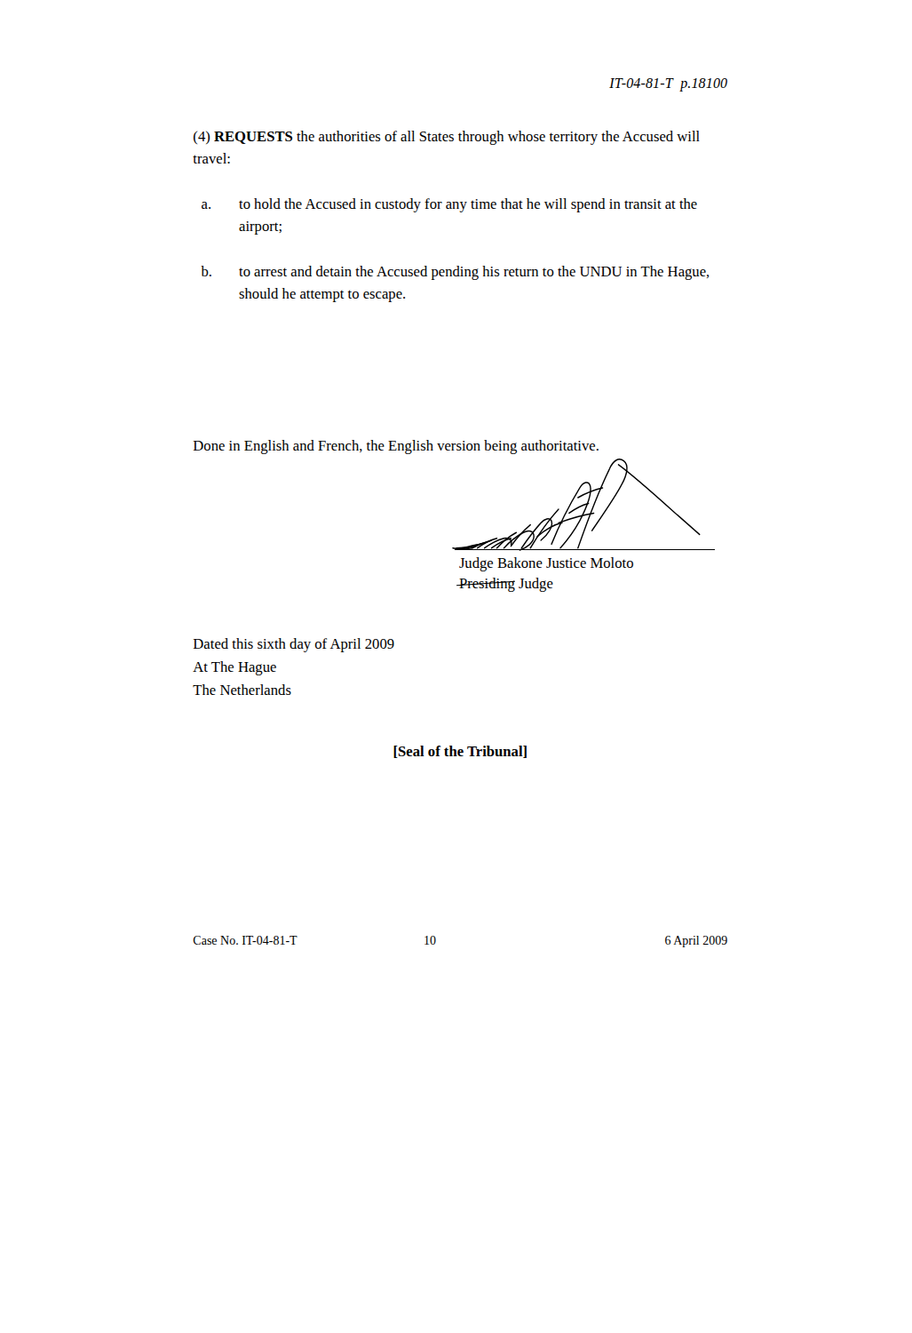IT-04-81-T p.18100
(4) REQUESTS the authorities of all States through whose territory the Accused will travel:
a. to hold the Accused in custody for any time that he will spend in transit at the airport;
b. to arrest and detain the Accused pending his return to the UNDU in The Hague, should he attempt to escape.
Done in English and French, the English version being authoritative.
Judge Bakone Justice Moloto
Presiding Judge
Dated this sixth day of April 2009
At The Hague
The Netherlands
[Seal of the Tribunal]
Case No. IT-04-81-T 10 6 April 2009